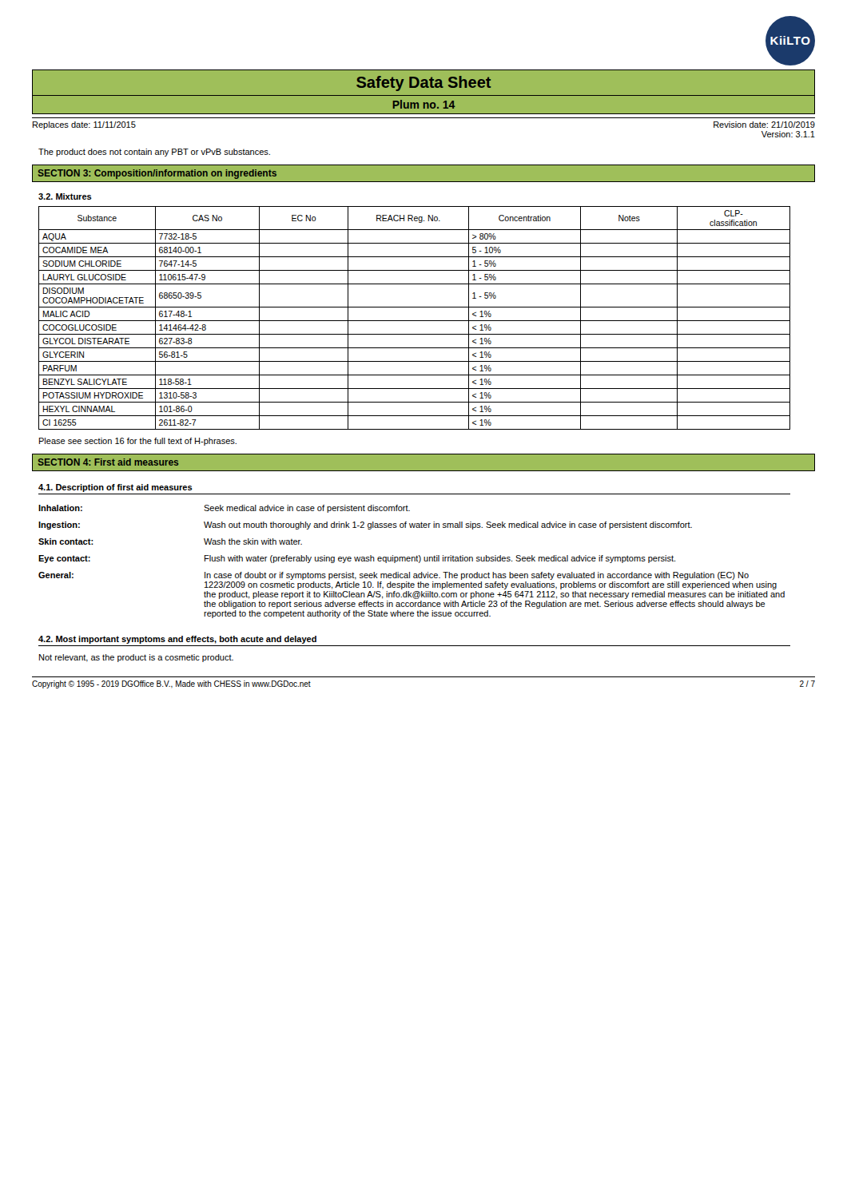KiiLTO
Safety Data Sheet
Plum no. 14
Replaces date: 11/11/2015
Revision date: 21/10/2019
Version: 3.1.1
The product does not contain any PBT or vPvB substances.
SECTION 3: Composition/information on ingredients
3.2. Mixtures
| Substance | CAS No | EC No | REACH Reg. No. | Concentration | Notes | CLP- classification |
| --- | --- | --- | --- | --- | --- | --- |
| AQUA | 7732-18-5 | | | > 80% | | |
| COCAMIDE MEA | 68140-00-1 | | | 5 - 10% | | |
| SODIUM CHLORIDE | 7647-14-5 | | | 1 - 5% | | |
| LAURYL GLUCOSIDE | 110615-47-9 | | | 1 - 5% | | |
| DISODIUM COCOAMPHODIACETATE | 68650-39-5 | | | 1 - 5% | | |
| MALIC ACID | 617-48-1 | | | < 1% | | |
| COCOGLUCOSIDE | 141464-42-8 | | | < 1% | | |
| GLYCOL DISTEARATE | 627-83-8 | | | < 1% | | |
| GLYCERIN | 56-81-5 | | | < 1% | | |
| PARFUM | | | | < 1% | | |
| BENZYL SALICYLATE | 118-58-1 | | | < 1% | | |
| POTASSIUM HYDROXIDE | 1310-58-3 | | | < 1% | | |
| HEXYL CINNAMAL | 101-86-0 | | | < 1% | | |
| CI 16255 | 2611-82-7 | | | < 1% | | |
Please see section 16 for the full text of H-phrases.
SECTION 4: First aid measures
4.1. Description of first aid measures
| Inhalation: | Seek medical advice in case of persistent discomfort. |
| Ingestion: | Wash out mouth thoroughly and drink 1-2 glasses of water in small sips. Seek medical advice in case of persistent discomfort. |
| Skin contact: | Wash the skin with water. |
| Eye contact: | Flush with water (preferably using eye wash equipment) until irritation subsides. Seek medical advice if symptoms persist. |
| General: | In case of doubt or if symptoms persist, seek medical advice. The product has been safety evaluated in accordance with Regulation (EC) No 1223/2009 on cosmetic products, Article 10. If, despite the implemented safety evaluations, problems or discomfort are still experienced when using the product, please report it to KiiltoClean A/S, info.dk@kiilto.com or phone +45 6471 2112, so that necessary remedial measures can be initiated and the obligation to report serious adverse effects in accordance with Article 23 of the Regulation are met. Serious adverse effects should always be reported to the competent authority of the State where the issue occurred. |
4.2. Most important symptoms and effects, both acute and delayed
Not relevant, as the product is a cosmetic product.
Copyright © 1995 - 2019 DGOffice B.V., Made with CHESS in www.DGDoc.net
2 / 7